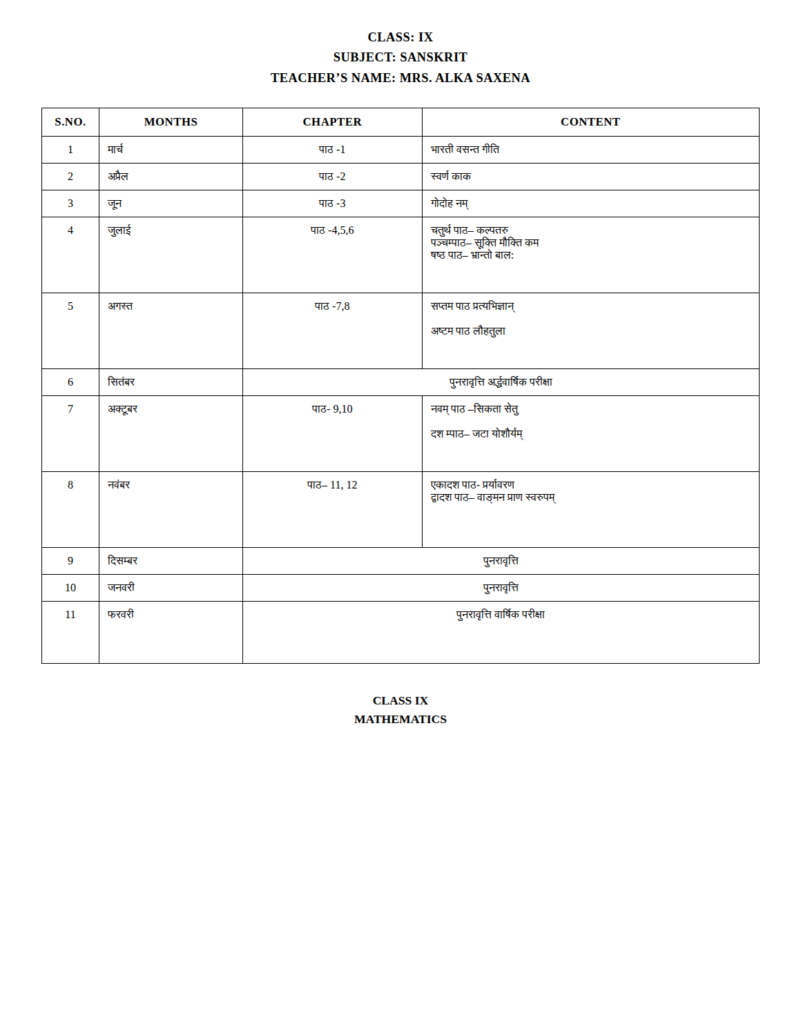CLASS: IX
SUBJECT: SANSKRIT
TEACHER’S NAME: MRS. ALKA SAXENA
| S.NO. | MONTHS | CHAPTER | CONTENT |
| --- | --- | --- | --- |
| 1 | मार्च | पाठ -1 | भारती वसन्त गीति |
| 2 | अप्रैल | पाठ -2 | स्वर्ण काक |
| 3 | जून | पाठ -3 | गोदोह नम् |
| 4 | जुलाई | पाठ -4,5,6 | चतुर्थ पाठ– कल्पतरु पञ्चम्पाठ– सूक्ति मौक्ति कम षष्ठ पाठ– भ्रान्तो बाल: |
| 5 | अगस्त | पाठ -7,8 | सप्तम पाठ प्रत्यभिज्ञान् अष्टम पाठ लौहतुला |
| 6 | सितंबर | पुनरावृत्ति अर्द्धवार्षिक परीक्षा |
| 7 | अक्टूबर | पाठ- 9,10 | नवम् पाठ –सिकता सेतु दश म्पाठ– जटा योशौर्यम् |
| 8 | नवंबर | पाठ– 11, 12 | एकादश पाठ- प्रर्यावरण द्वादश पाठ– वाङ्मन प्राण स्वरुपम् |
| 9 | दिसम्बर | पुनरावृत्ति |
| 10 | जनवरी | पुनरावृत्ति |
| 11 | फरवरी | पुनरावृत्ति वार्षिक परीक्षा |
CLASS IX
MATHEMATICS